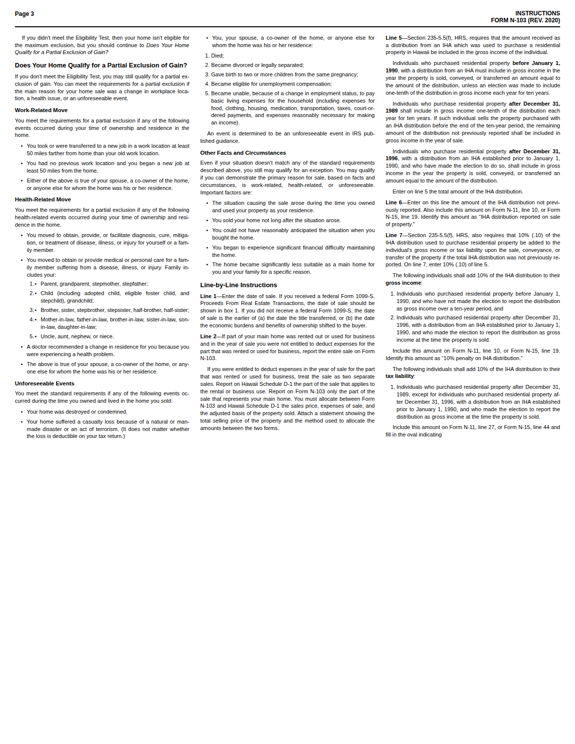Page 3
INSTRUCTIONS
FORM N-103 (REV. 2020)
If you didn't meet the Eligibility Test, then your home isn't eligible for the maximum exclusion, but you should continue to Does Your Home Qualify for a Partial Exclusion of Gain?
Does Your Home Qualify for a Partial Exclusion of Gain?
If you don't meet the Eligibility Test, you may still qualify for a partial exclusion of gain. You can meet the requirements for a partial exclusion if the main reason for your home sale was a change in workplace location, a health issue, or an unforeseeable event.
Work-Related Move
You meet the requirements for a partial exclusion if any of the following events occurred during your time of ownership and residence in the home.
You took or were transferred to a new job in a work location at least 50 miles farther from home than your old work location.
You had no previous work location and you began a new job at least 50 miles from the home.
Either of the above is true of your spouse, a co-owner of the home, or anyone else for whom the home was his or her residence.
Health-Related Move
You meet the requirements for a partial exclusion if any of the following health-related events occurred during your time of ownership and residence in the home.
You moved to obtain, provide, or facilitate diagnosis, cure, mitigation, or treatment of disease, illness, or injury for yourself or a family member.
You moved to obtain or provide medical or personal care for a family member suffering from a disease, illness, or injury. Family includes your:
Parent, grandparent, stepmother, stepfather;
Child (including adopted child, eligible foster child, and stepchild), grandchild;
Brother, sister, stepbrother, stepsister, half-brother, half-sister;
Mother-in-law, father-in-law, brother-in-law, sister-in-law, son-in-law, daughter-in-law;
Uncle, aunt, nephew, or niece.
A doctor recommended a change in residence for you because you were experiencing a health problem.
The above is true of your spouse, a co-owner of the home, or anyone else for whom the home was his or her residence.
Unforeseeable Events
You meet the standard requirements if any of the following events occurred during the time you owned and lived in the home you sold:
Your home was destroyed or condemned.
Your home suffered a casualty loss because of a natural or man-made disaster or an act of terrorism. (It does not matter whether the loss is deductible on your tax return.)
You, your spouse, a co-owner of the home, or anyone else for whom the home was his or her residence:
Died;
Became divorced or legally separated;
Gave birth to two or more children from the same pregnancy;
Became eligible for unemployment compensation;
Became unable, because of a change in employment status, to pay basic living expenses for the household (including expenses for food, clothing, housing, medication, transportation, taxes, court-ordered payments, and expenses reasonably necessary for making an income).
An event is determined to be an unforeseeable event in IRS published guidance.
Other Facts and Circumstances
Even if your situation doesn't match any of the standard requirements described above, you still may qualify for an exception. You may qualify if you can demonstrate the primary reason for sale, based on facts and circumstances, is work-related, health-related, or unforeseeable. Important factors are:
The situation causing the sale arose during the time you owned and used your property as your residence.
You sold your home not long after the situation arose.
You could not have reasonably anticipated the situation when you bought the home.
You began to experience significant financial difficulty maintaining the home.
The home became significantly less suitable as a main home for you and your family for a specific reason.
Line-by-Line Instructions
Line 1—Enter the date of sale. If you received a federal Form 1099-S, Proceeds From Real Estate Transactions, the date of sale should be shown in box 1. If you did not receive a federal Form 1099-S, the date of sale is the earlier of (a) the date the title transferred, or (b) the date the economic burdens and benefits of ownership shifted to the buyer.
Line 2—If part of your main home was rented out or used for business and in the year of sale you were not entitled to deduct expenses for the part that was rented or used for business, report the entire sale on Form N-103.
If you were entitled to deduct expenses in the year of sale for the part that was rented or used for business, treat the sale as two separate sales. Report on Hawaii Schedule D-1 the part of the sale that applies to the rental or business use. Report on Form N-103 only the part of the sale that represents your main home. You must allocate between Form N-103 and Hawaii Schedule D-1 the sales price, expenses of sale, and the adjusted basis of the property sold. Attach a statement showing the total selling price of the property and the method used to allocate the amounts between the two forms.
Line 5—Section 235-5.5(f), HRS, requires that the amount received as a distribution from an IHA which was used to purchase a residential property in Hawaii be included in the gross income of the individual.
Individuals who purchased residential property before January 1, 1990, with a distribution from an IHA must include in gross income in the year the property is sold, conveyed, or transferred an amount equal to the amount of the distribution, unless an election was made to include one-tenth of the distribution in gross income each year for ten years.
Individuals who purchase residential property after December 31, 1989 shall include in gross income one-tenth of the distribution each year for ten years. If such individual sells the property purchased with an IHA distribution before the end of the ten-year period, the remaining amount of the distribution not previously reported shall be included in gross income in the year of sale.
Individuals who purchase residential property after December 31, 1996, with a distribution from an IHA established prior to January 1, 1990, and who have made the election to do so, shall include in gross income in the year the property is sold, conveyed, or transferred an amount equal to the amount of the distribution.
Enter on line 5 the total amount of the IHA distribution.
Line 6—Enter on this line the amount of the IHA distribution not previously reported. Also include this amount on Form N-11, line 10, or Form N-15, line 19. Identify this amount as “IHA distribution reported on sale of property.”
Line 7—Section 235-5.5(f), HRS, also requires that 10% (.10) of the IHA distribution used to purchase residential property be added to the individual's gross income or tax liability upon the sale, conveyance, or transfer of the property if the total IHA distribution was not previously reported. On line 7, enter 10% (.10) of line 5.
The following individuals shall add 10% of the IHA distribution to their gross income:
Individuals who purchased residential property before January 1, 1990, and who have not made the election to report the distribution as gross income over a ten-year period, and
Individuals who purchased residential property after December 31, 1996, with a distribution from an IHA established prior to January 1, 1990, and who made the election to report the distribution as gross income at the time the property is sold.
Include this amount on Form N-11, line 10, or Form N-15, line 19. Identify this amount as “10% penalty on IHA distribution.”
The following individuals shall add 10% of the IHA distribution to their tax liability:
Individuals who purchased residential property after December 31, 1989, except for individuals who purchased residential property after December 31, 1996, with a distribution from an IHA established prior to January 1, 1990, and who made the election to report the distribution as gross income at the time the property is sold.
Include this amount on Form N-11, line 27, or Form N-15, line 44 and fill in the oval indicating